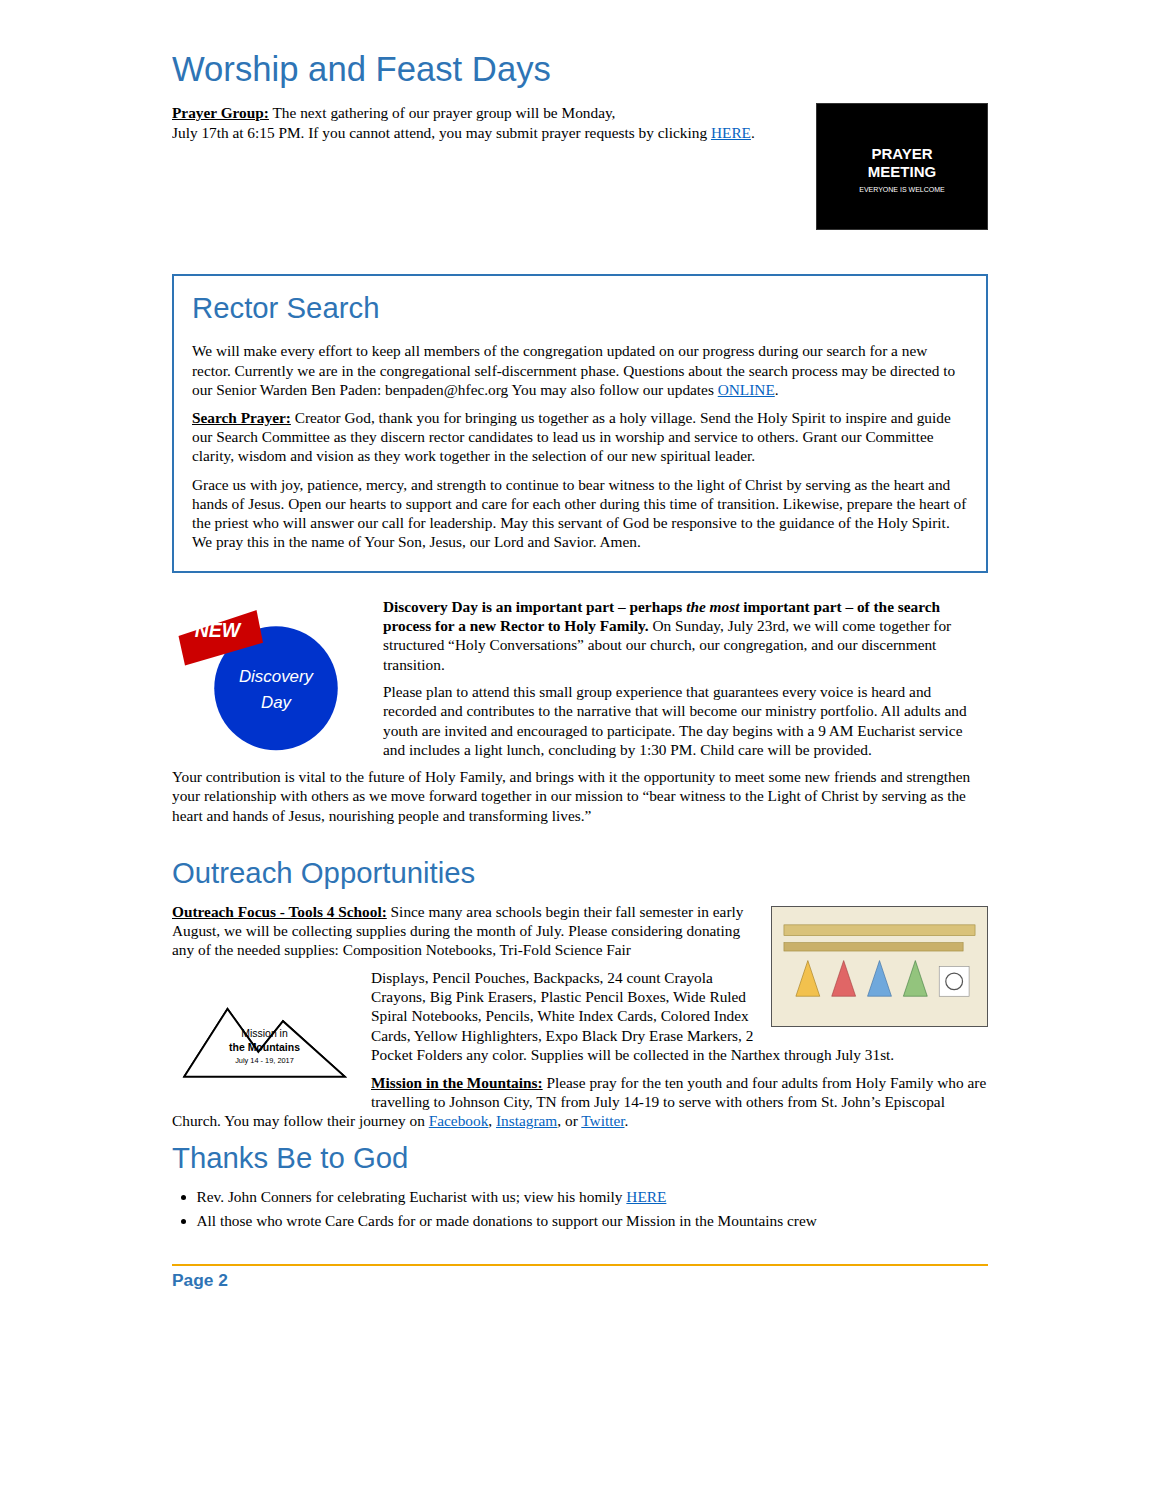Worship and Feast Days
Prayer Group: The next gathering of our prayer group will be Monday,
July 17th at 6:15 PM. If you cannot attend, you may submit prayer requests by clicking HERE.
Rector Search
We will make every effort to keep all members of the congregation updated on our progress during our search for a new rector. Currently we are in the congregational self-discernment phase. Questions about the search process may be directed to our Senior Warden Ben Paden: benpaden@hfec.org You may also follow our updates ONLINE.
Search Prayer: Creator God, thank you for bringing us together as a holy village. Send the Holy Spirit to inspire and guide our Search Committee as they discern rector candidates to lead us in worship and service to others. Grant our Committee clarity, wisdom and vision as they work together in the selection of our new spiritual leader.
Grace us with joy, patience, mercy, and strength to continue to bear witness to the light of Christ by serving as the heart and hands of Jesus. Open our hearts to support and care for each other during this time of transition. Likewise, prepare the heart of the priest who will answer our call for leadership. May this servant of God be responsive to the guidance of the Holy Spirit. We pray this in the name of Your Son, Jesus, our Lord and Savior. Amen.
Discovery Day is an important part – perhaps the most important part – of the search process for a new Rector to Holy Family. On Sunday, July 23rd, we will come together for structured “Holy Conversations” about our church, our congregation, and our discernment transition.
Please plan to attend this small group experience that guarantees every voice is heard and recorded and contributes to the narrative that will become our ministry portfolio. All adults and youth are invited and encouraged to participate. The day begins with a 9 AM Eucharist service and includes a light lunch, concluding by 1:30 PM. Child care will be provided.
Your contribution is vital to the future of Holy Family, and brings with it the opportunity to meet some new friends and strengthen your relationship with others as we move forward together in our mission to “bear witness to the Light of Christ by serving as the heart and hands of Jesus, nourishing people and transforming lives.”
Outreach Opportunities
Outreach Focus - Tools 4 School: Since many area schools begin their fall semester in early August, we will be collecting supplies during the month of July. Please considering donating any of the needed supplies: Composition Notebooks, Tri-Fold Science Fair
Displays, Pencil Pouches, Backpacks, 24 count Crayola Crayons, Big Pink Erasers, Plastic Pencil Boxes, Wide Ruled Spiral Notebooks, Pencils, White Index Cards, Colored Index Cards, Yellow Highlighters, Expo Black Dry Erase Markers, 2 Pocket Folders any color. Supplies will be collected in the Narthex through July 31st.
Mission in the Mountains: Please pray for the ten youth and four adults from Holy Family who are travelling to Johnson City, TN from July 14-19 to serve with others from St. John’s Episcopal Church. You may follow their journey on Facebook, Instagram, or Twitter.
Thanks Be to God
Rev. John Conners for celebrating Eucharist with us; view his homily HERE
All those who wrote Care Cards for or made donations to support our Mission in the Mountains crew
News You Can Use Page 2